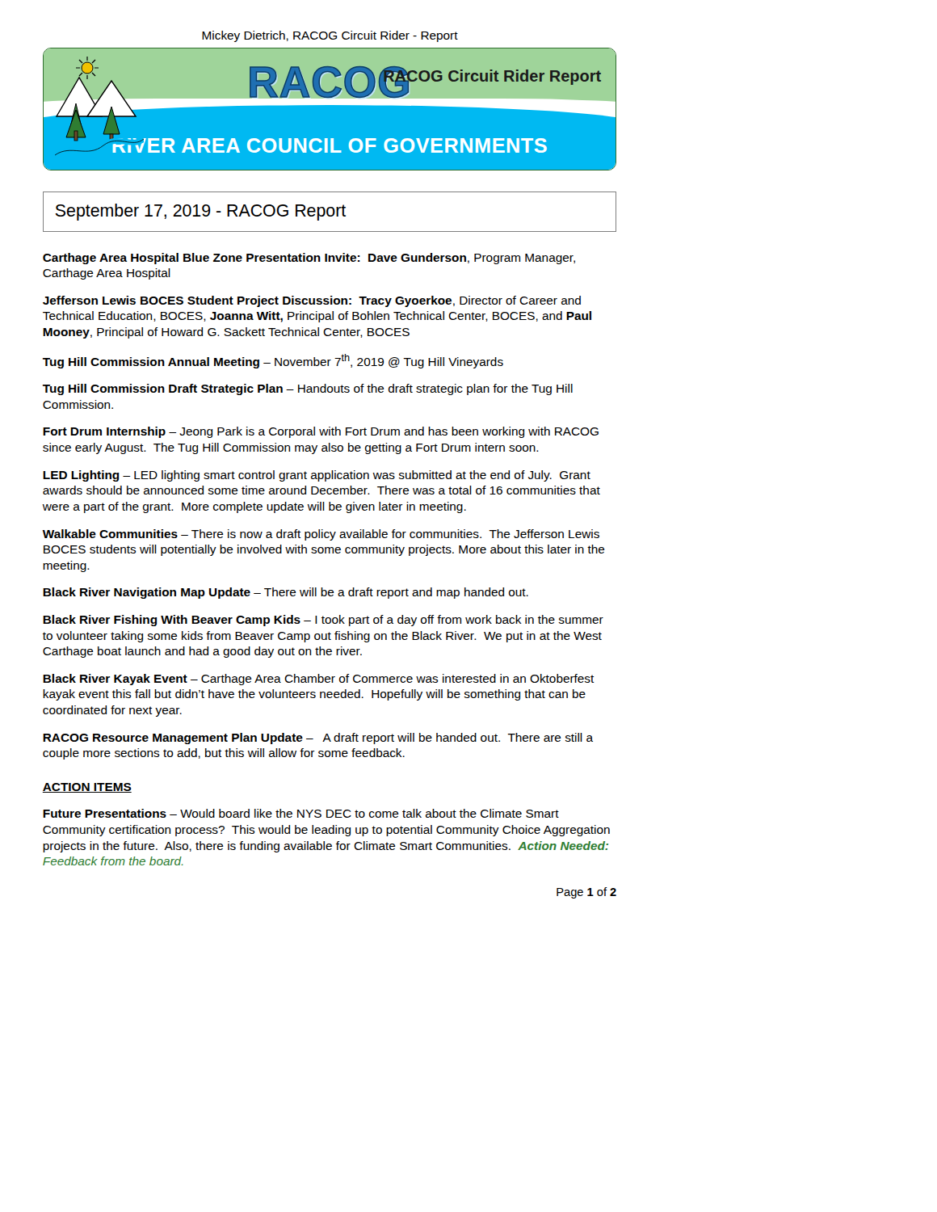Mickey Dietrich, RACOG Circuit Rider - Report
RACOG
RACOG Circuit Rider Report
RIVER AREA COUNCIL OF GOVERNMENTS
September 17, 2019 - RACOG Report
Carthage Area Hospital Blue Zone Presentation Invite: Dave Gunderson, Program Manager, Carthage Area Hospital
Jefferson Lewis BOCES Student Project Discussion: Tracy Gyoerkoe, Director of Career and Technical Education, BOCES, Joanna Witt, Principal of Bohlen Technical Center, BOCES, and Paul Mooney, Principal of Howard G. Sackett Technical Center, BOCES
Tug Hill Commission Annual Meeting – November 7th, 2019 @ Tug Hill Vineyards
Tug Hill Commission Draft Strategic Plan – Handouts of the draft strategic plan for the Tug Hill Commission.
Fort Drum Internship – Jeong Park is a Corporal with Fort Drum and has been working with RACOG since early August. The Tug Hill Commission may also be getting a Fort Drum intern soon.
LED Lighting – LED lighting smart control grant application was submitted at the end of July. Grant awards should be announced some time around December. There was a total of 16 communities that were a part of the grant. More complete update will be given later in meeting.
Walkable Communities – There is now a draft policy available for communities. The Jefferson Lewis BOCES students will potentially be involved with some community projects. More about this later in the meeting.
Black River Navigation Map Update – There will be a draft report and map handed out.
Black River Fishing With Beaver Camp Kids – I took part of a day off from work back in the summer to volunteer taking some kids from Beaver Camp out fishing on the Black River. We put in at the West Carthage boat launch and had a good day out on the river.
Black River Kayak Event – Carthage Area Chamber of Commerce was interested in an Oktoberfest kayak event this fall but didn’t have the volunteers needed. Hopefully will be something that can be coordinated for next year.
RACOG Resource Management Plan Update – A draft report will be handed out. There are still a couple more sections to add, but this will allow for some feedback.
ACTION ITEMS
Future Presentations – Would board like the NYS DEC to come talk about the Climate Smart Community certification process? This would be leading up to potential Community Choice Aggregation projects in the future. Also, there is funding available for Climate Smart Communities. Action Needed: Feedback from the board.
Page 1 of 2